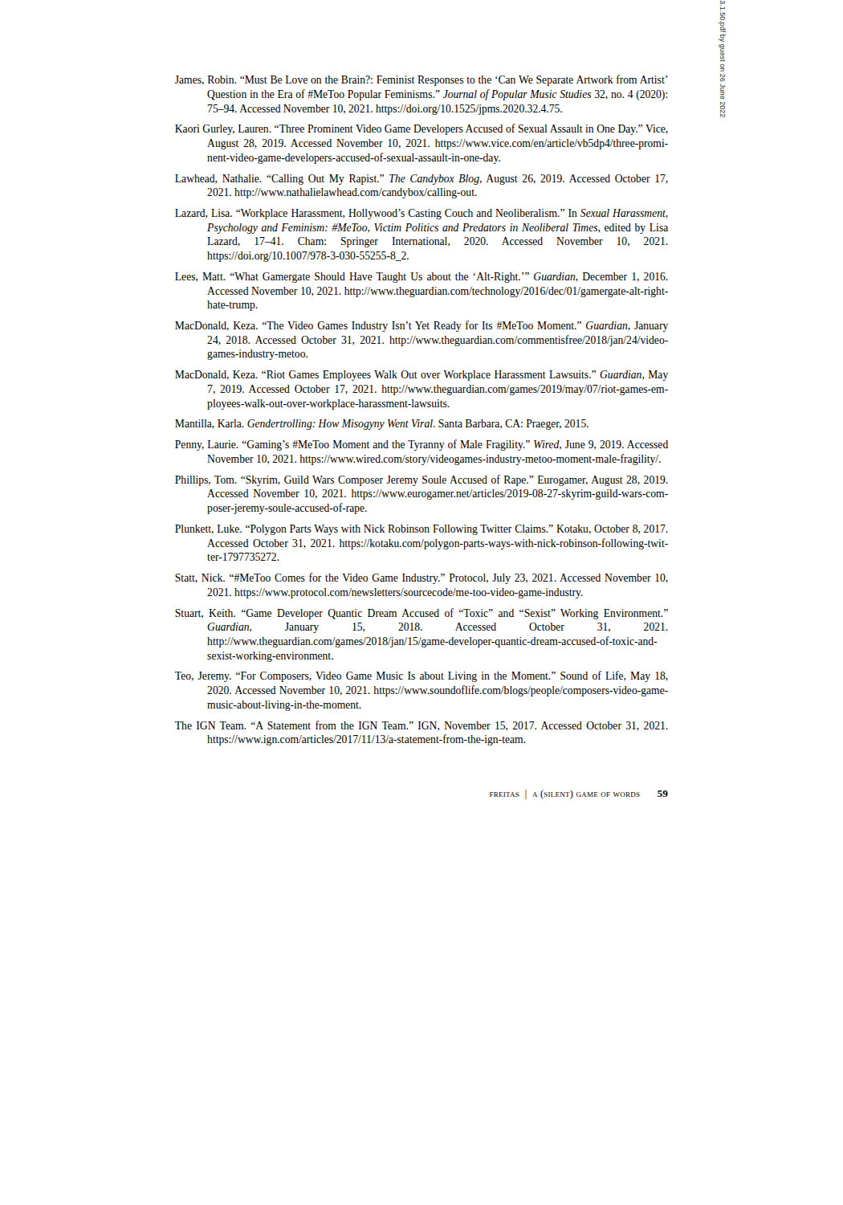Downloaded from http://online.ucpress.edu/jsmg/article-pdf/3/1/50/490646/jsmg.2022.3.1.50.pdf by guest on 26 June 2022
James, Robin. “Must Be Love on the Brain?: Feminist Responses to the ‘Can We Separate Artwork from Artist’ Question in the Era of #MeToo Popular Feminisms.” Journal of Popular Music Studies 32, no. 4 (2020): 75–94. Accessed November 10, 2021. https://doi.org/10.1525/jpms.2020.32.4.75.
Kaori Gurley, Lauren. “Three Prominent Video Game Developers Accused of Sexual Assault in One Day.” Vice, August 28, 2019. Accessed November 10, 2021. https://www.vice.com/en/article/vb5dp4/three-prominent-video-game-developers-accused-of-sexual-assault-in-one-day.
Lawhead, Nathalie. “Calling Out My Rapist.” The Candybox Blog, August 26, 2019. Accessed October 17, 2021. http://www.nathalielawhead.com/candybox/calling-out.
Lazard, Lisa. “Workplace Harassment, Hollywood’s Casting Couch and Neoliberalism.” In Sexual Harassment, Psychology and Feminism: #MeToo, Victim Politics and Predators in Neoliberal Times, edited by Lisa Lazard, 17–41. Cham: Springer International, 2020. Accessed November 10, 2021. https://doi.org/10.1007/978-3-030-55255-8_2.
Lees, Matt. “What Gamergate Should Have Taught Us about the ‘Alt-Right.’” Guardian, December 1, 2016. Accessed November 10, 2021. http://www.theguardian.com/technology/2016/dec/01/gamergate-alt-right-hate-trump.
MacDonald, Keza. “The Video Games Industry Isn’t Yet Ready for Its #MeToo Moment.” Guardian, January 24, 2018. Accessed October 31, 2021. http://www.theguardian.com/commentisfree/2018/jan/24/video-games-industry-metoo.
MacDonald, Keza. “Riot Games Employees Walk Out over Workplace Harassment Lawsuits.” Guardian, May 7, 2019. Accessed October 17, 2021. http://www.theguardian.com/games/2019/may/07/riot-games-employees-walk-out-over-workplace-harassment-lawsuits.
Mantilla, Karla. Gendertrolling: How Misogyny Went Viral. Santa Barbara, CA: Praeger, 2015.
Penny, Laurie. “Gaming’s #MeToo Moment and the Tyranny of Male Fragility.” Wired, June 9, 2019. Accessed November 10, 2021. https://www.wired.com/story/videogames-industry-metoo-moment-male-fragility/.
Phillips, Tom. “Skyrim, Guild Wars Composer Jeremy Soule Accused of Rape.” Eurogamer, August 28, 2019. Accessed November 10, 2021. https://www.eurogamer.net/articles/2019-08-27-skyrim-guild-wars-composer-jeremy-soule-accused-of-rape.
Plunkett, Luke. “Polygon Parts Ways with Nick Robinson Following Twitter Claims.” Kotaku, October 8, 2017. Accessed October 31, 2021. https://kotaku.com/polygon-parts-ways-with-nick-robinson-following-twitter-1797735272.
Statt, Nick. “#MeToo Comes for the Video Game Industry.” Protocol, July 23, 2021. Accessed November 10, 2021. https://www.protocol.com/newsletters/sourcecode/me-too-video-game-industry.
Stuart, Keith. “Game Developer Quantic Dream Accused of “Toxic” and “Sexist” Working Environment.” Guardian, January 15, 2018. Accessed October 31, 2021. http://www.theguardian.com/games/2018/jan/15/game-developer-quantic-dream-accused-of-toxic-and-sexist-working-environment.
Teo, Jeremy. “For Composers, Video Game Music Is about Living in the Moment.” Sound of Life, May 18, 2020. Accessed November 10, 2021. https://www.soundoflife.com/blogs/people/composers-video-game-music-about-living-in-the-moment.
The IGN Team. “A Statement from the IGN Team.” IGN, November 15, 2017. Accessed October 31, 2021. https://www.ign.com/articles/2017/11/13/a-statement-from-the-ign-team.
Freitas | A (Silent) Game of Words 59